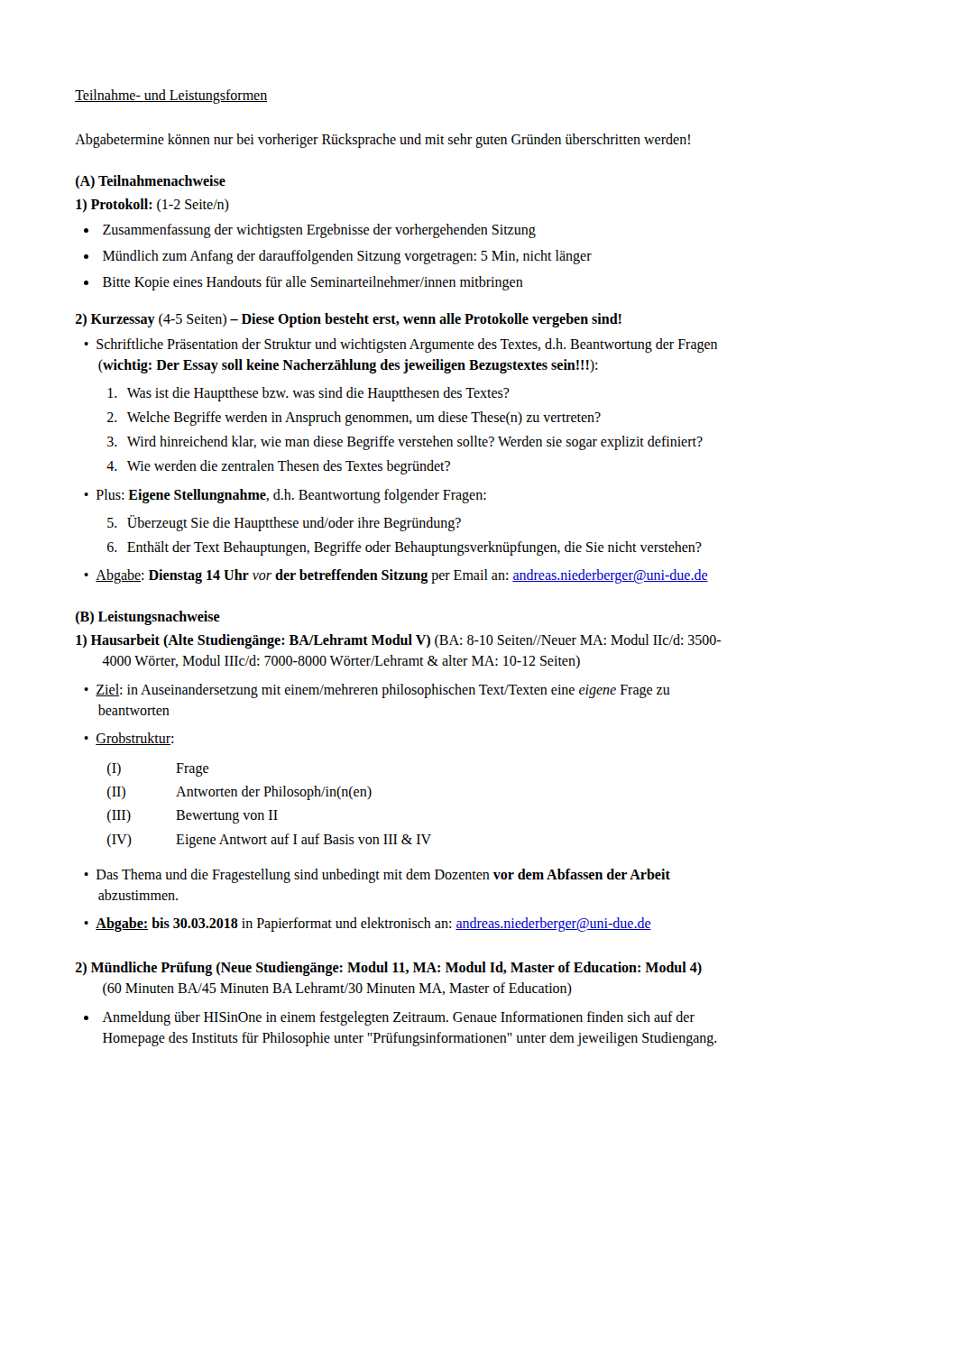Teilnahme- und Leistungsformen
Abgabetermine können nur bei vorheriger Rücksprache und mit sehr guten Gründen überschritten werden!
(A) Teilnahmenachweise
1) Protokoll: (1-2 Seite/n)
Zusammenfassung der wichtigsten Ergebnisse der vorhergehenden Sitzung
Mündlich zum Anfang der darauffolgenden Sitzung vorgetragen: 5 Min, nicht länger
Bitte Kopie eines Handouts für alle Seminarteilnehmer/innen mitbringen
2) Kurzessay (4-5 Seiten) – Diese Option besteht erst, wenn alle Protokolle vergeben sind!
Schriftliche Präsentation der Struktur und wichtigsten Argumente des Textes, d.h. Beantwortung der Fragen (wichtig: Der Essay soll keine Nacherzählung des jeweiligen Bezugstextes sein!!!):
Was ist die Hauptthese bzw. was sind die Hauptthesen des Textes?
Welche Begriffe werden in Anspruch genommen, um diese These(n) zu vertreten?
Wird hinreichend klar, wie man diese Begriffe verstehen sollte? Werden sie sogar explizit definiert?
Wie werden die zentralen Thesen des Textes begründet?
Plus: Eigene Stellungnahme, d.h. Beantwortung folgender Fragen:
Überzeugt Sie die Hauptthese und/oder ihre Begründung?
Enthält der Text Behauptungen, Begriffe oder Behauptungsverknüpfungen, die Sie nicht verstehen?
Abgabe: Dienstag 14 Uhr vor der betreffenden Sitzung per Email an: andreas.niederberger@uni-due.de
(B) Leistungsnachweise
1) Hausarbeit (Alte Studiengänge: BA/Lehramt Modul V) (BA: 8-10 Seiten//Neuer MA: Modul IIc/d: 3500-4000 Wörter, Modul IIIc/d: 7000-8000 Wörter/Lehramt & alter MA: 10-12 Seiten)
Ziel: in Auseinandersetzung mit einem/mehreren philosophischen Text/Texten eine eigene Frage zu beantworten
Grobstruktur:
| (I) | Frage |
| (II) | Antworten der Philosoph/in(n(en) |
| (III) | Bewertung von II |
| (IV) | Eigene Antwort auf I auf Basis von III & IV |
Das Thema und die Fragestellung sind unbedingt mit dem Dozenten vor dem Abfassen der Arbeit abzustimmen.
Abgabe: bis 30.03.2018 in Papierformat und elektronisch an: andreas.niederberger@uni-due.de
2) Mündliche Prüfung (Neue Studiengänge: Modul 11, MA: Modul Id, Master of Education: Modul 4) (60 Minuten BA/45 Minuten BA Lehramt/30 Minuten MA, Master of Education)
Anmeldung über HISinOne in einem festgelegten Zeitraum. Genaue Informationen finden sich auf der Homepage des Instituts für Philosophie unter "Prüfungsinformationen" unter dem jeweiligen Studiengang.